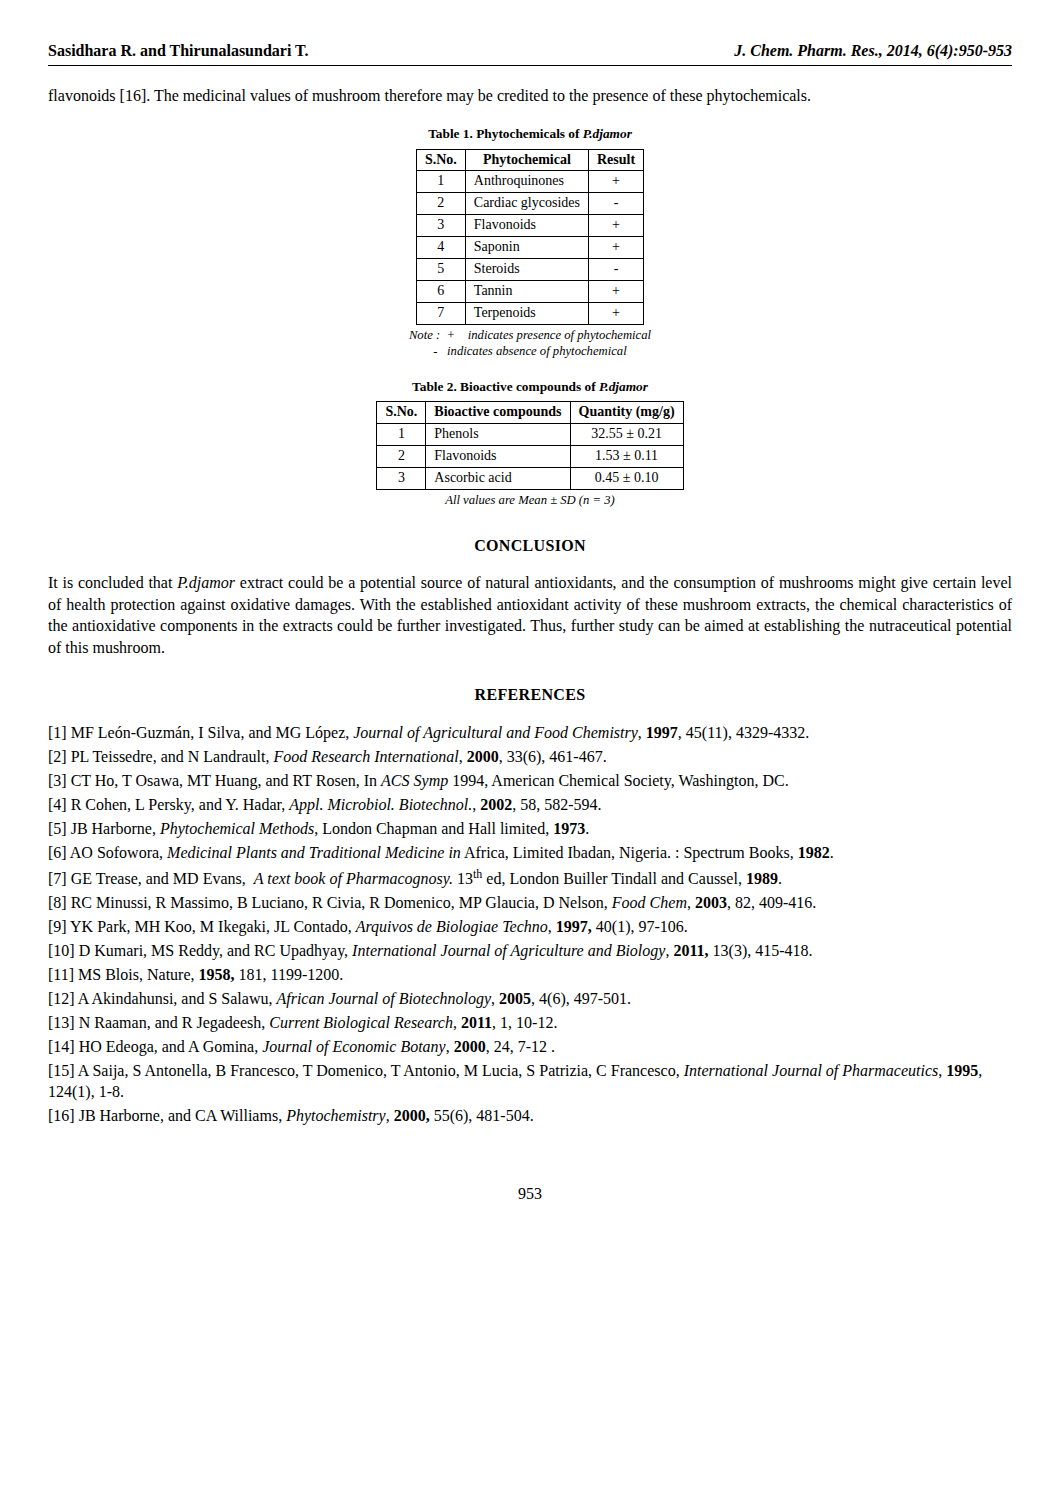Sasidhara R. and Thirunalasundari T. J. Chem. Pharm. Res., 2014, 6(4):950-953
flavonoids [16]. The medicinal values of mushroom therefore may be credited to the presence of these phytochemicals.
Table 1. Phytochemicals of P.djamor
| S.No. | Phytochemical | Result |
| --- | --- | --- |
| 1 | Anthroquinones | + |
| 2 | Cardiac glycosides | - |
| 3 | Flavonoids | + |
| 4 | Saponin | + |
| 5 | Steroids | - |
| 6 | Tannin | + |
| 7 | Terpenoids | + |
Note : + indicates presence of phytochemical
- indicates absence of phytochemical
Table 2. Bioactive compounds of P.djamor
| S.No. | Bioactive compounds | Quantity (mg/g) |
| --- | --- | --- |
| 1 | Phenols | 32.55 ± 0.21 |
| 2 | Flavonoids | 1.53 ± 0.11 |
| 3 | Ascorbic acid | 0.45 ± 0.10 |
All values are Mean ± SD (n = 3)
CONCLUSION
It is concluded that P.djamor extract could be a potential source of natural antioxidants, and the consumption of mushrooms might give certain level of health protection against oxidative damages. With the established antioxidant activity of these mushroom extracts, the chemical characteristics of the antioxidative components in the extracts could be further investigated. Thus, further study can be aimed at establishing the nutraceutical potential of this mushroom.
REFERENCES
[1] MF León-Guzmán, I Silva, and MG López, Journal of Agricultural and Food Chemistry, 1997, 45(11), 4329-4332.
[2] PL Teissedre, and N Landrault, Food Research International, 2000, 33(6), 461-467.
[3] CT Ho, T Osawa, MT Huang, and RT Rosen, In ACS Symp 1994, American Chemical Society, Washington, DC.
[4] R Cohen, L Persky, and Y. Hadar, Appl. Microbiol. Biotechnol., 2002, 58, 582-594.
[5] JB Harborne, Phytochemical Methods, London Chapman and Hall limited, 1973.
[6] AO Sofowora, Medicinal Plants and Traditional Medicine in Africa, Limited Ibadan, Nigeria. : Spectrum Books, 1982.
[7] GE Trease, and MD Evans, A text book of Pharmacognosy. 13th ed, London Builler Tindall and Caussel, 1989.
[8] RC Minussi, R Massimo, B Luciano, R Civia, R Domenico, MP Glaucia, D Nelson, Food Chem, 2003, 82, 409-416.
[9] YK Park, MH Koo, M Ikegaki, JL Contado, Arquivos de Biologiae Techno, 1997, 40(1), 97-106.
[10] D Kumari, MS Reddy, and RC Upadhyay, International Journal of Agriculture and Biology, 2011, 13(3), 415-418.
[11] MS Blois, Nature, 1958, 181, 1199-1200.
[12] A Akindahunsi, and S Salawu, African Journal of Biotechnology, 2005, 4(6), 497-501.
[13] N Raaman, and R Jegadeesh, Current Biological Research, 2011, 1, 10-12.
[14] HO Edeoga, and A Gomina, Journal of Economic Botany, 2000, 24, 7-12 .
[15] A Saija, S Antonella, B Francesco, T Domenico, T Antonio, M Lucia, S Patrizia, C Francesco, International Journal of Pharmaceutics, 1995, 124(1), 1-8.
[16] JB Harborne, and CA Williams, Phytochemistry, 2000, 55(6), 481-504.
953